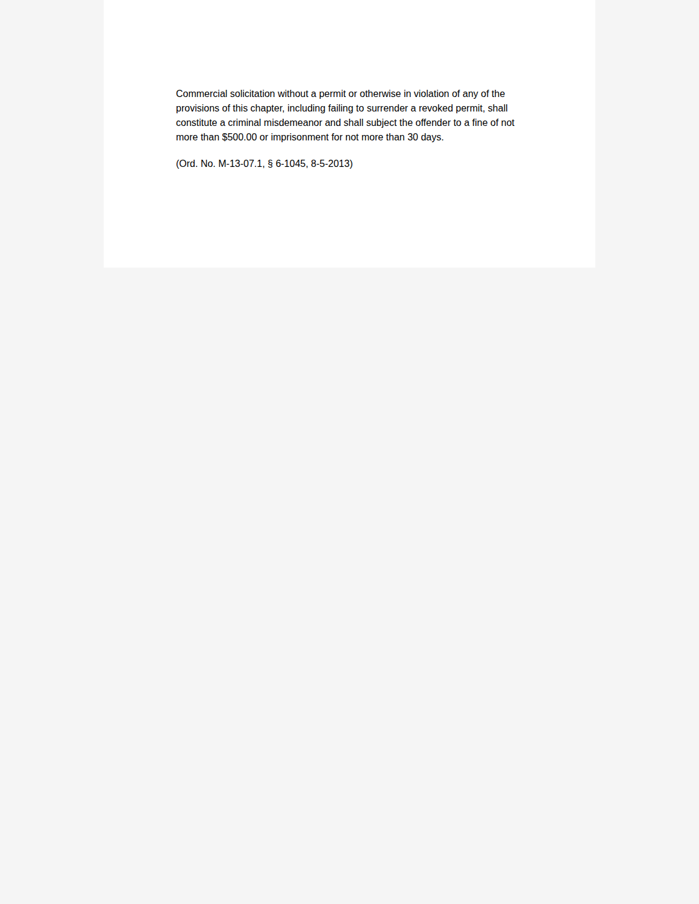Commercial solicitation without a permit or otherwise in violation of any of the provisions of this chapter, including failing to surrender a revoked permit, shall constitute a criminal misdemeanor and shall subject the offender to a fine of not more than $500.00 or imprisonment for not more than 30 days.
(Ord. No. M-13-07.1, § 6-1045, 8-5-2013)